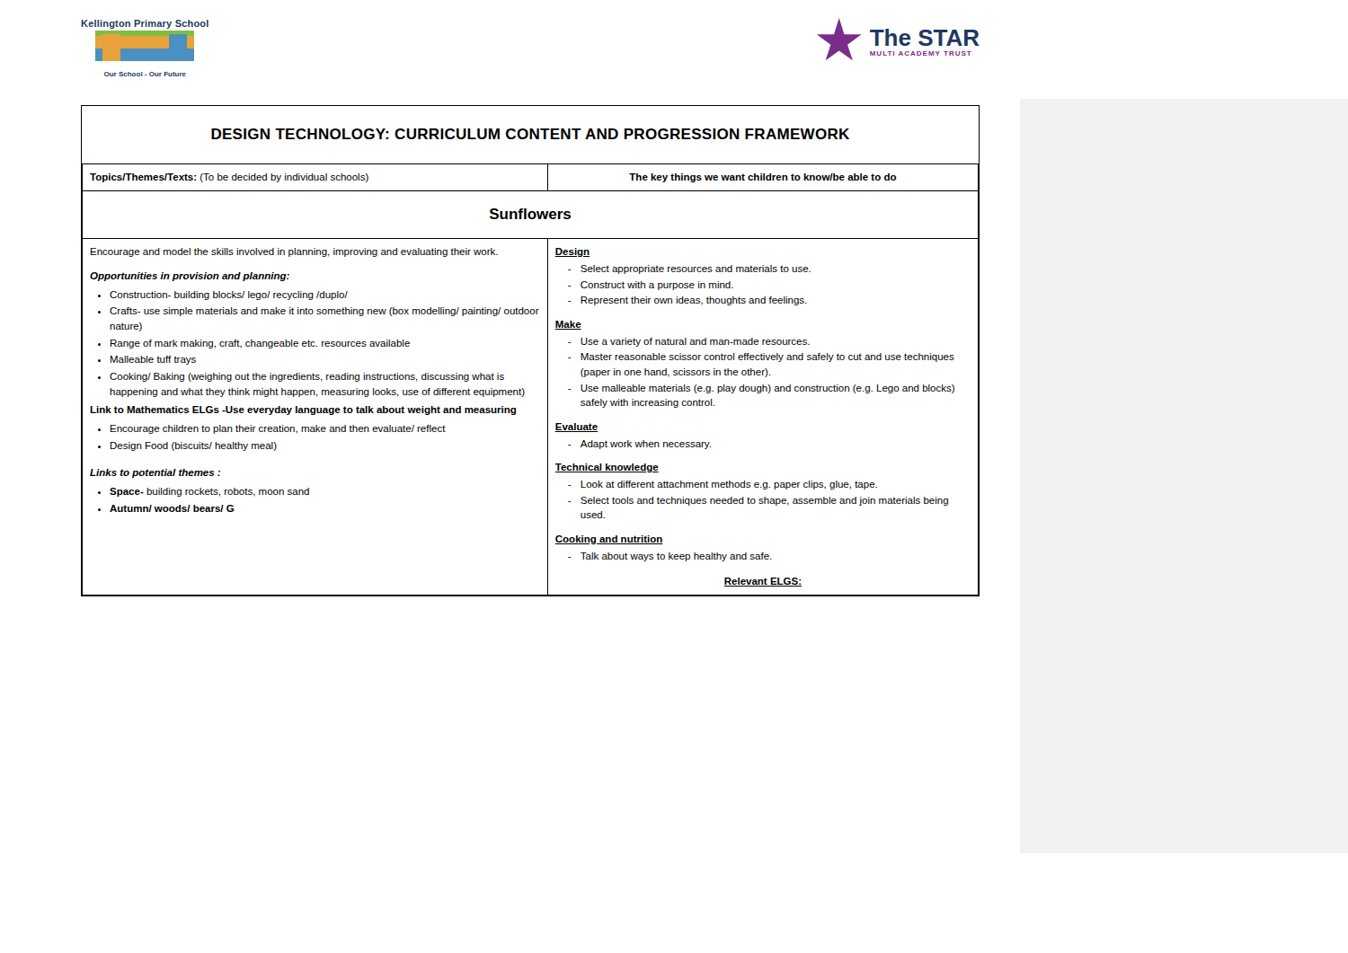Kellington Primary School
Our School - Our Future
The STAR
MULTI ACADEMY TRUST
DESIGN TECHNOLOGY: CURRICULUM CONTENT AND PROGRESSION FRAMEWORK
| Topics/Themes/Texts: (To be decided by individual schools) | The key things we want children to know/be able to do |
| Sunflowers |
| Encourage and model the skills involved in planning, improving and evaluating their work. Opportunities in provision and planning: Construction- building blocks/ lego/ recycling /duplo/ Crafts- use simple materials and make it into something new (box modelling/ painting/ outdoor nature) Range of mark making, craft, changeable etc. resources available Malleable tuff trays Cooking/ Baking (weighing out the ingredients, reading instructions, discussing what is happening and what they think might happen, measuring looks, use of different equipment) Link to Mathematics ELGs -Use everyday language to talk about weight and measuring Encourage children to plan their creation, make and then evaluate/ reflect Design Food (biscuits/ healthy meal) Links to potential themes : Space- building rockets, robots, moon sand Autumn/ woods/ bears/ G | Design Select appropriate resources and materials to use. Construct with a purpose in mind. Represent their own ideas, thoughts and feelings. Make Use a variety of natural and man-made resources. Master reasonable scissor control effectively and safely to cut and use techniques (paper in one hand, scissors in the other). Use malleable materials (e.g. play dough) and construction (e.g. Lego and blocks) safely with increasing control. Evaluate Adapt work when necessary. Technical knowledge Look at different attachment methods e.g. paper clips, glue, tape. Select tools and techniques needed to shape, assemble and join materials being used. Cooking and nutrition Talk about ways to keep healthy and safe. Relevant ELGS: |